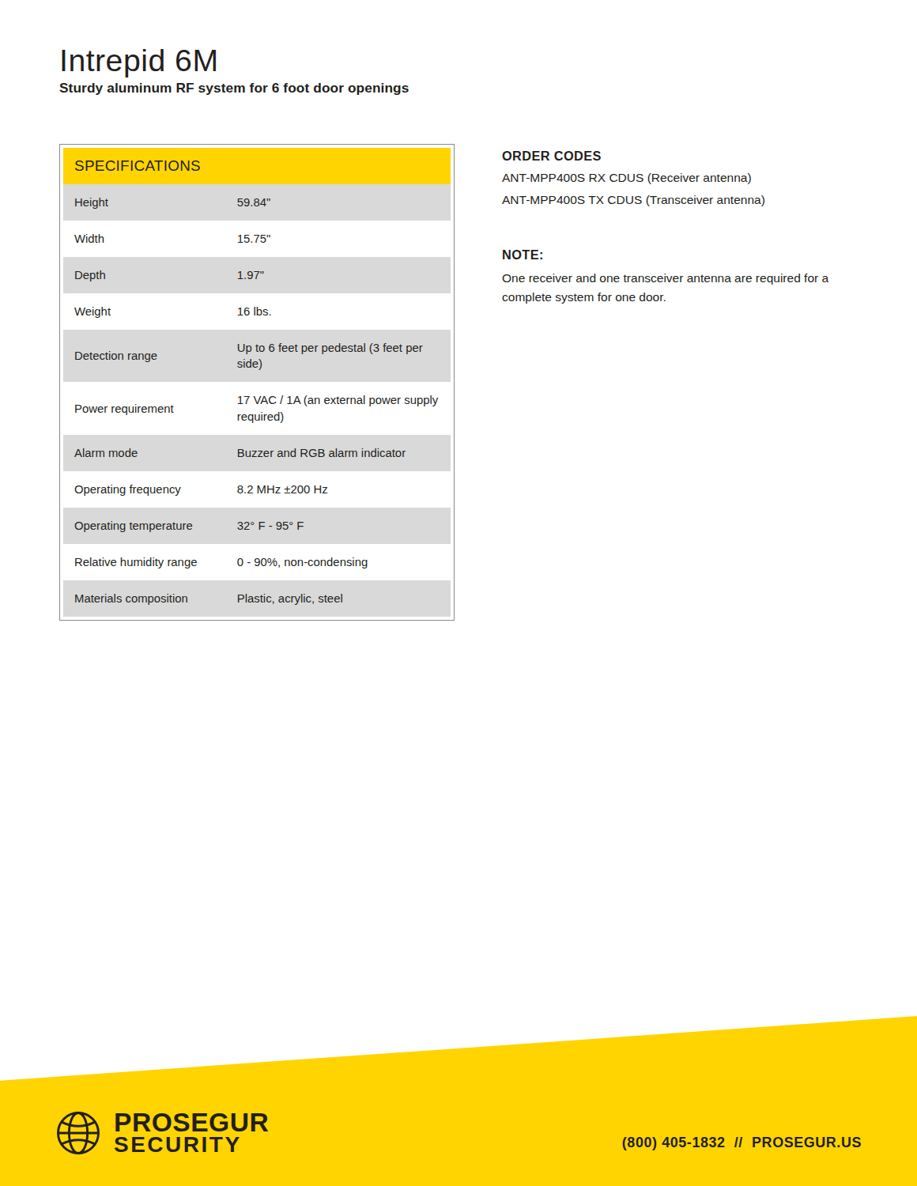Intrepid 6M
Sturdy aluminum RF system for 6 foot door openings
SPECIFICATIONS
| Height | 59.84" |
| Width | 15.75" |
| Depth | 1.97" |
| Weight | 16 lbs. |
| Detection range | Up to 6 feet per pedestal (3 feet per side) |
| Power requirement | 17 VAC / 1A (an external power supply required) |
| Alarm mode | Buzzer and RGB alarm indicator |
| Operating frequency | 8.2 MHz ±200 Hz |
| Operating temperature | 32° F - 95° F |
| Relative humidity range | 0 - 90%, non-condensing |
| Materials composition | Plastic, acrylic, steel |
ORDER CODES
ANT-MPP400S RX CDUS (Receiver antenna)
ANT-MPP400S TX CDUS (Transceiver antenna)
NOTE:
One receiver and one transceiver antenna are required for a complete system for one door.
PROSEGUR SECURITY
(800) 405-1832 // PROSEGUR.US